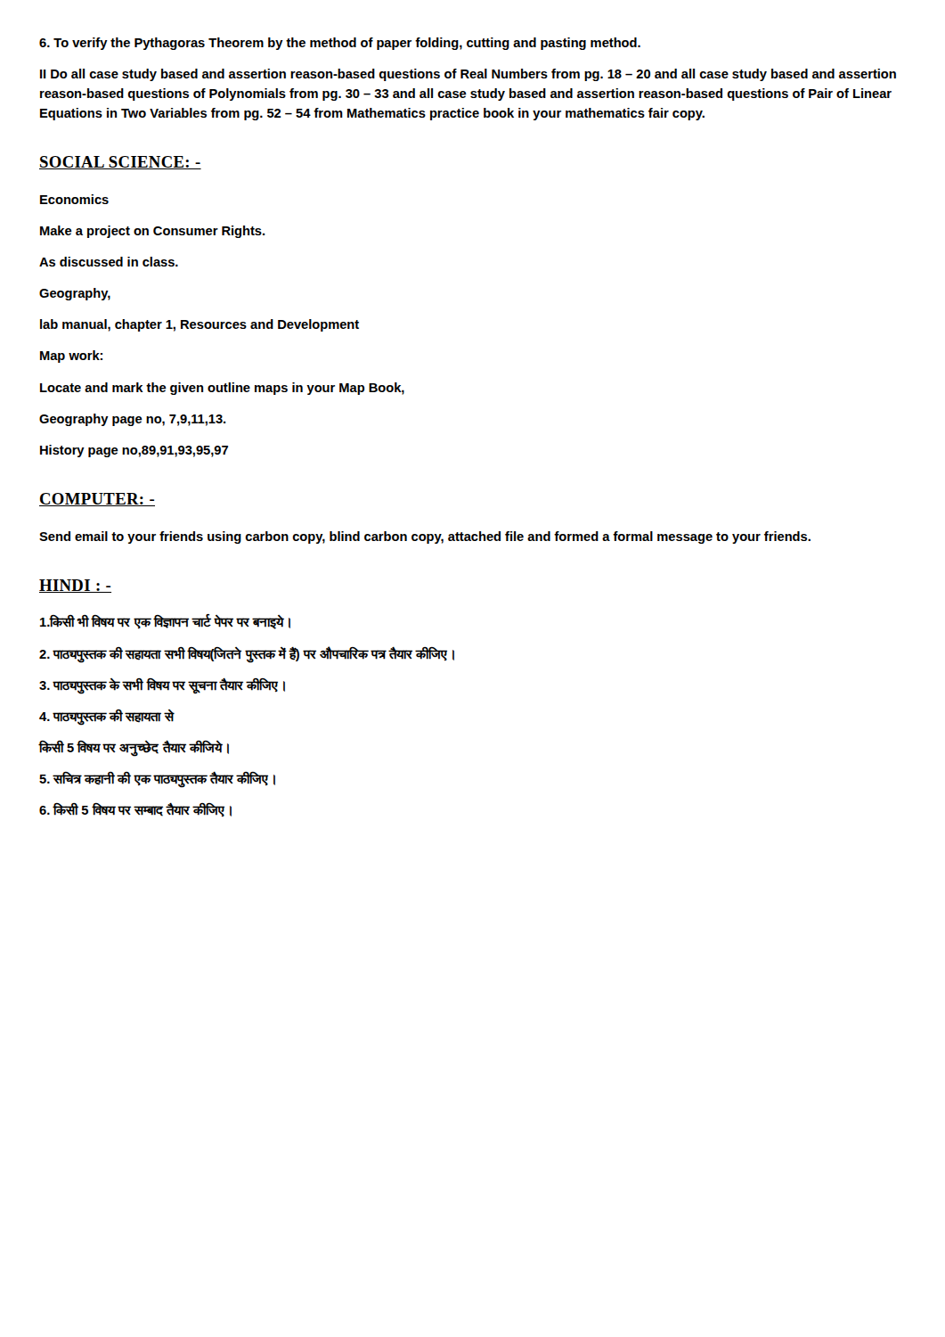6. To verify the Pythagoras Theorem by the method of paper folding, cutting and pasting method.
II Do all case study based and assertion reason-based questions of Real Numbers from pg. 18 – 20 and all case study based and assertion reason-based questions of Polynomials from pg. 30 – 33 and all case study based and assertion reason-based questions of Pair of Linear Equations in Two Variables from pg. 52 – 54 from Mathematics practice book in your mathematics fair copy.
Social Science: -
Economics
Make a project on Consumer Rights.
As discussed in class.
Geography,
lab manual, chapter 1, Resources and Development
Map work:
Locate and mark the given outline maps in your Map Book,
Geography page no, 7,9,11,13.
History page no,89,91,93,95,97
Computer: -
Send email to your friends using carbon copy, blind carbon copy, attached file and formed a formal message to your friends.
Hindi : -
1.किसी भी विषय पर एक विज्ञापन चार्ट पेपर पर बनाइये।
2. पाठ्यपुस्तक की सहायता सभी विषय(जितने पुस्तक में हैं) पर औपचारिक पत्र तैयार कीजिए।
3. पाठ्यपुस्तक के सभी विषय पर सूचना तैयार कीजिए।
4. पाठ्यपुस्तक की सहायता से
किसी 5 विषय पर अनुच्छेद तैयार कीजिये।
5. सचित्र कहानी की एक पाठ्यपुस्तक तैयार कीजिए।
6. किसी 5 विषय पर सम्बाद तैयार कीजिए।